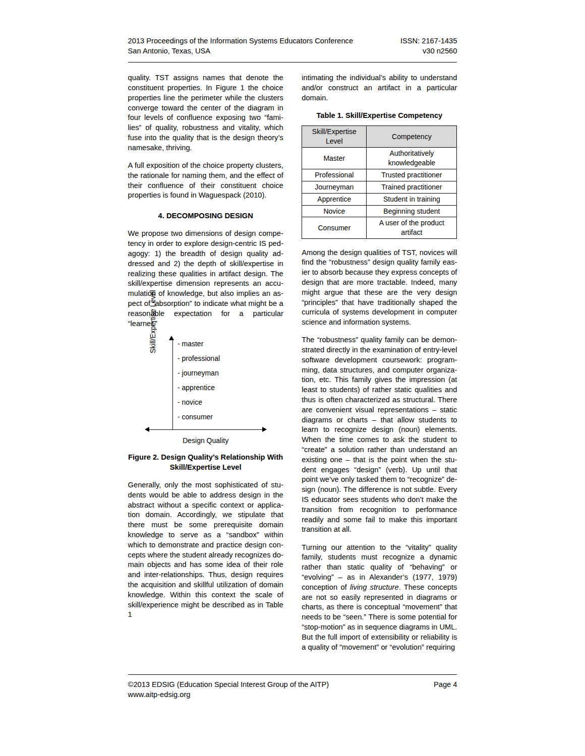| 2013 Proceedings of the Information Systems Educators Conference | ISSN: 2167-1435 |
| San Antonio, Texas, USA | v30 n2560 |
quality. TST assigns names that denote the constituent properties. In Figure 1 the choice properties line the perimeter while the clusters converge toward the center of the diagram in four levels of confluence exposing two “families” of quality, robustness and vitality, which fuse into the quality that is the design theory’s namesake, thriving.
A full exposition of the choice property clusters, the rationale for naming them, and the effect of their confluence of their constituent choice properties is found in Waguespack (2010).
4. Decomposing Design
We propose two dimensions of design competency in order to explore design-centric IS pedagogy: 1) the breadth of design quality addressed and 2) the depth of skill/expertise in realizing these qualities in artifact design. The skill/expertise dimension represents an accumulation of knowledge, but also implies an aspect of “absorption” to indicate what might be a reasonable expectation for a particular “learner.”
Skill/Expertise Level
- master
- professional
- journeyman
- apprentice
- novice
- consumer
Design Quality
Figure 2. Design Quality’s Relationship With Skill/Expertise Level
Generally, only the most sophisticated of students would be able to address design in the abstract without a specific context or application domain. Accordingly, we stipulate that there must be some prerequisite domain knowledge to serve as a “sandbox” within which to demonstrate and practice design concepts where the student already recognizes domain objects and has some idea of their role and inter-relationships. Thus, design requires the acquisition and skillful utilization of domain knowledge. Within this context the scale of skill/experience might be described as in Table 1
intimating the individual’s ability to understand and/or construct an artifact in a particular domain.
Table 1. Skill/Expertise Competency
| Skill/Expertise Level | Competency |
| --- | --- |
| Master | Authoritatively knowledgeable |
| Professional | Trusted practitioner |
| Journeyman | Trained practitioner |
| Apprentice | Student in training |
| Novice | Beginning student |
| Consumer | A user of the product artifact |
Among the design qualities of TST, novices will find the “robustness” design quality family easier to absorb because they express concepts of design that are more tractable. Indeed, many might argue that these are the very design “principles” that have traditionally shaped the curricula of systems development in computer science and information systems.
The “robustness” quality family can be demonstrated directly in the examination of entry-level software development coursework: programming, data structures, and computer organization, etc. This family gives the impression (at least to students) of rather static qualities and thus is often characterized as structural. There are convenient visual representations – static diagrams or charts – that allow students to learn to recognize design (noun) elements. When the time comes to ask the student to “create” a solution rather than understand an existing one – that is the point when the student engages “design” (verb). Up until that point we’ve only tasked them to “recognize” design (noun). The difference is not subtle. Every IS educator sees students who don’t make the transition from recognition to performance readily and some fail to make this important transition at all.
Turning our attention to the “vitality” quality family, students must recognize a dynamic rather than static quality of “behaving” or “evolving” – as in Alexander’s (1977, 1979) conception of living structure. These concepts are not so easily represented in diagrams or charts, as there is conceptual “movement” that needs to be “seen.” There is some potential for “stop-motion” as in sequence diagrams in UML. But the full import of extensibility or reliability is a quality of “movement” or “evolution” requiring
| ©2013 EDSIG (Education Special Interest Group of the AITP) | Page 4 |
| www.aitp-edsig.org | |